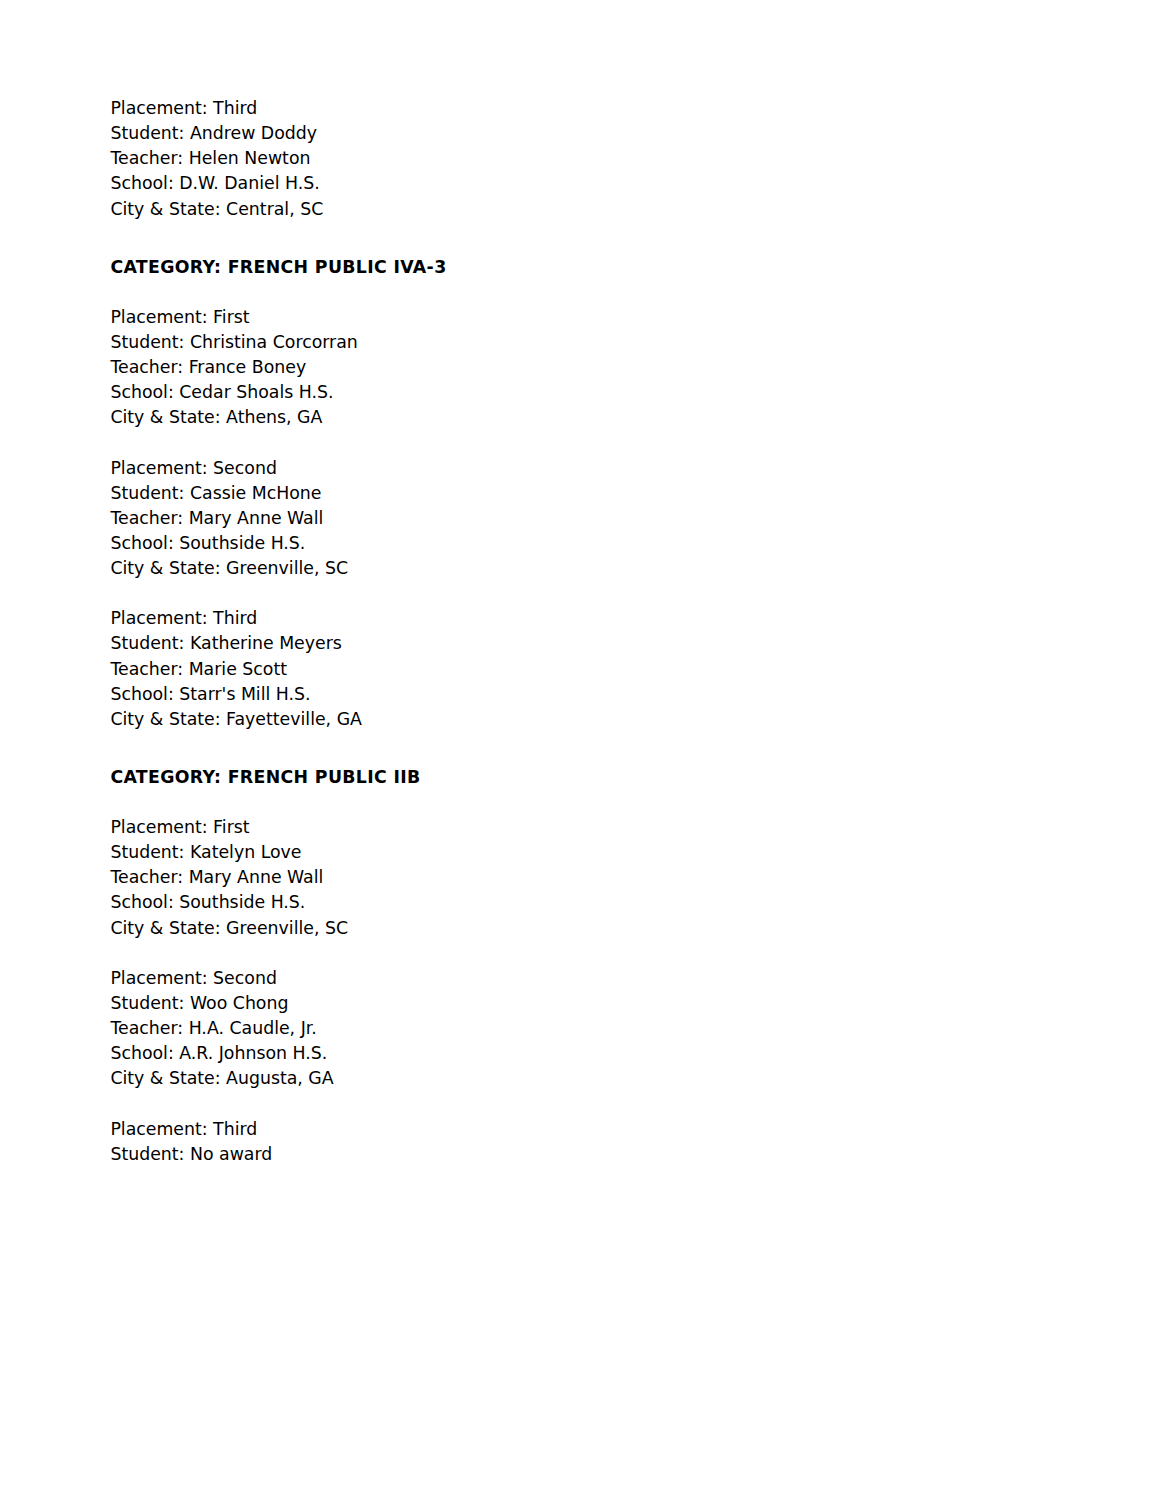Placement: Third
Student: Andrew Doddy
Teacher: Helen Newton
School: D.W. Daniel H.S.
City & State: Central, SC
CATEGORY: FRENCH PUBLIC IVA-3
Placement: First
Student: Christina Corcorran
Teacher: France Boney
School: Cedar Shoals H.S.
City & State: Athens, GA
Placement: Second
Student: Cassie McHone
Teacher: Mary Anne Wall
School: Southside H.S.
City & State: Greenville, SC
Placement: Third
Student: Katherine Meyers
Teacher: Marie Scott
School: Starr's Mill H.S.
City & State: Fayetteville, GA
CATEGORY: FRENCH PUBLIC IIB
Placement: First
Student: Katelyn Love
Teacher: Mary Anne Wall
School: Southside H.S.
City & State: Greenville, SC
Placement: Second
Student: Woo Chong
Teacher: H.A. Caudle, Jr.
School: A.R. Johnson H.S.
City & State: Augusta, GA
Placement: Third
Student: No award